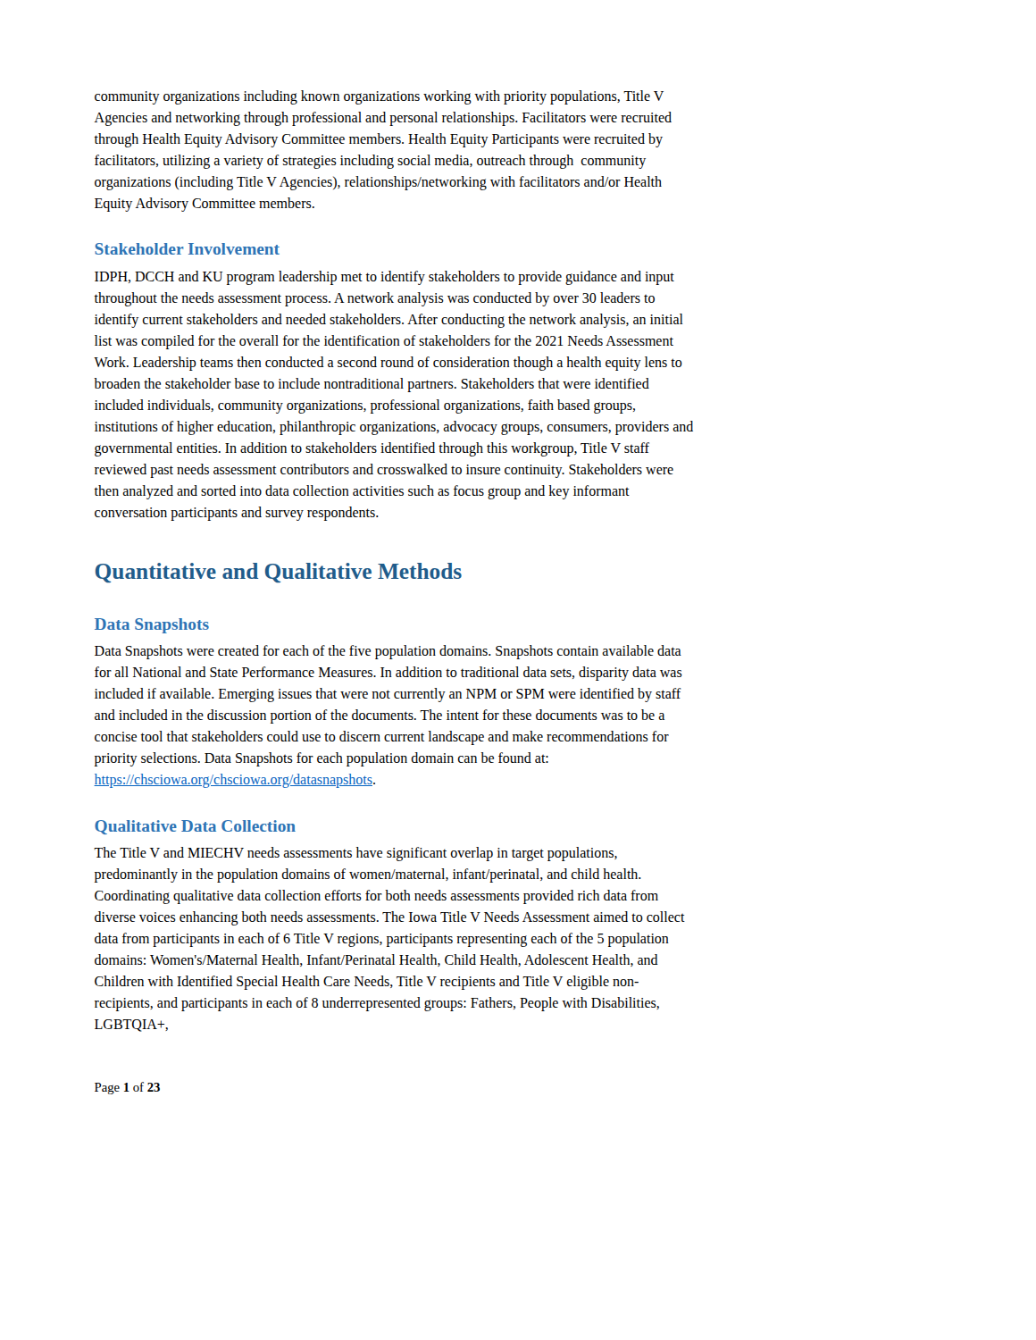community organizations including known organizations working with priority populations, Title V Agencies and networking through professional and personal relationships. Facilitators were recruited through Health Equity Advisory Committee members. Health Equity Participants were recruited by facilitators, utilizing a variety of strategies including social media, outreach through community organizations (including Title V Agencies), relationships/networking with facilitators and/or Health Equity Advisory Committee members.
Stakeholder Involvement
IDPH, DCCH and KU program leadership met to identify stakeholders to provide guidance and input throughout the needs assessment process. A network analysis was conducted by over 30 leaders to identify current stakeholders and needed stakeholders. After conducting the network analysis, an initial list was compiled for the overall for the identification of stakeholders for the 2021 Needs Assessment Work. Leadership teams then conducted a second round of consideration though a health equity lens to broaden the stakeholder base to include nontraditional partners. Stakeholders that were identified included individuals, community organizations, professional organizations, faith based groups, institutions of higher education, philanthropic organizations, advocacy groups, consumers, providers and governmental entities. In addition to stakeholders identified through this workgroup, Title V staff reviewed past needs assessment contributors and crosswalked to insure continuity. Stakeholders were then analyzed and sorted into data collection activities such as focus group and key informant conversation participants and survey respondents.
Quantitative and Qualitative Methods
Data Snapshots
Data Snapshots were created for each of the five population domains. Snapshots contain available data for all National and State Performance Measures. In addition to traditional data sets, disparity data was included if available. Emerging issues that were not currently an NPM or SPM were identified by staff and included in the discussion portion of the documents. The intent for these documents was to be a concise tool that stakeholders could use to discern current landscape and make recommendations for priority selections. Data Snapshots for each population domain can be found at: https://chsciowa.org/chsciowa.org/datasnapshots.
Qualitative Data Collection
The Title V and MIECHV needs assessments have significant overlap in target populations, predominantly in the population domains of women/maternal, infant/perinatal, and child health. Coordinating qualitative data collection efforts for both needs assessments provided rich data from diverse voices enhancing both needs assessments. The Iowa Title V Needs Assessment aimed to collect data from participants in each of 6 Title V regions, participants representing each of the 5 population domains: Women's/Maternal Health, Infant/Perinatal Health, Child Health, Adolescent Health, and Children with Identified Special Health Care Needs, Title V recipients and Title V eligible non-recipients, and participants in each of 8 underrepresented groups: Fathers, People with Disabilities, LGBTQIA+,
Page 1 of 23